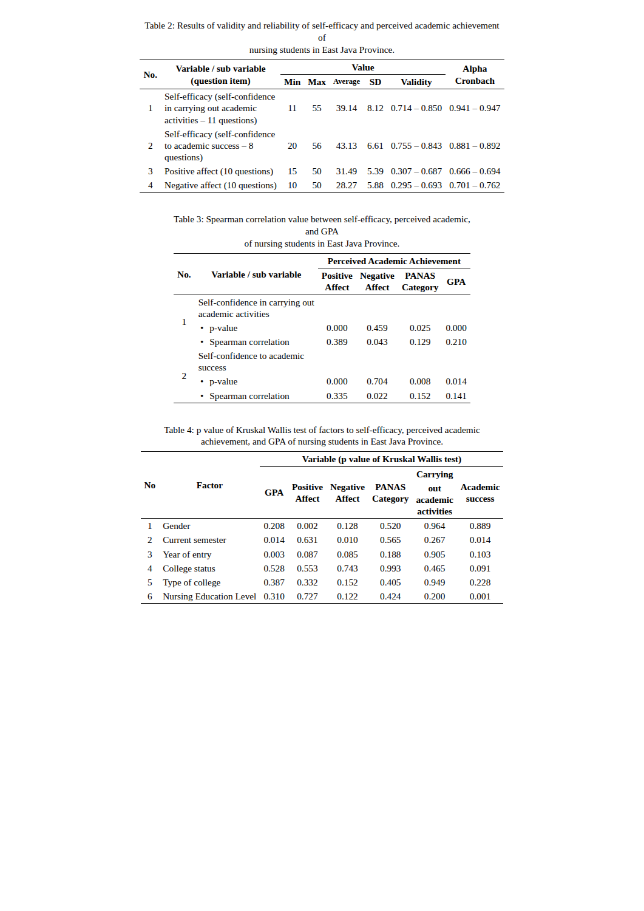Table 2: Results of validity and reliability of self-efficacy and perceived academic achievement of nursing students in East Java Province.
| No. | Variable / sub variable (question item) | Value |
| --- | --- | --- |
| Min | Max | Average | SD | Validity |
| 1 | Self-efficacy (self-confidence in carrying out academic activities – 11 questions) | 11 | 55 | 39.14 | 8.12 | 0.714 – 0.850 |
| 2 | Self-efficacy (self-confidence to academic success – 8 questions) | 20 | 56 | 43.13 | 6.61 | 0.755 – 0.843 |
| 3 | Positive affect (10 questions) | 15 | 50 | 31.49 | 5.39 | 0.307 – 0.687 |
| 4 | Negative affect (10 questions) | 10 | 50 | 28.27 | 5.88 | 0.295 – 0.693 |
Table 2: Results of validity and reliability of self-efficacy and perceived academic achievement of nursing students in East Java Province.
| No. | Variable / sub variable (question item) | Value | Alpha Cronbach |
| --- | --- | --- | --- |
| Min | Max | Average | SD | Validity |
| 1 | Self-efficacy (self-confidence in carrying out academic activities – 11 questions) | 11 | 55 | 39.14 | 8.12 | 0.714 – 0.850 | 0.941 – 0.947 |
| 2 | Self-efficacy (self-confidence to academic success – 8 questions) | 20 | 56 | 43.13 | 6.61 | 0.755 – 0.843 | 0.881 – 0.892 |
| 3 | Positive affect (10 questions) | 15 | 50 | 31.49 | 5.39 | 0.307 – 0.687 | 0.666 – 0.694 |
| 4 | Negative affect (10 questions) | 10 | 50 | 28.27 | 5.88 | 0.295 – 0.693 | 0.701 – 0.762 |
Table 3: Spearman correlation value between self-efficacy, perceived academic, and GPA of nursing students in East Java Province.
| No. | Variable / sub variable | Perceived Academic Achievement |
| --- | --- | --- |
| Positive Affect | Negative Affect | PANAS Category | GPA |
| 1 | Self-confidence in carrying out academic activities | | | | |
| p-value | 0.000 | 0.459 | 0.025 | 0.000 |
| Spearman correlation | 0.389 | 0.043 | 0.129 | 0.210 |
| 2 | Self-confidence to academic success | | | | |
| p-value | 0.000 | 0.704 | 0.008 | 0.014 |
| Spearman correlation | 0.335 | 0.022 | 0.152 | 0.141 |
Table 4: p value of Kruskal Wallis test of factors to self-efficacy, perceived academic achievement, and GPA of nursing students in East Java Province.
| No | Factor | Variable (p value of Kruskal Wallis test) |
| --- | --- | --- |
| GPA | Positive Affect | Negative Affect | PANAS Category | Carrying | Academic success |
| out academic activities |
| 1 | Gender | 0.208 | 0.002 | 0.128 | 0.520 | 0.964 | 0.889 |
| 2 | Current semester | 0.014 | 0.631 | 0.010 | 0.565 | 0.267 | 0.014 |
| 3 | Year of entry | 0.003 | 0.087 | 0.085 | 0.188 | 0.905 | 0.103 |
| 4 | College status | 0.528 | 0.553 | 0.743 | 0.993 | 0.465 | 0.091 |
| 5 | Type of college | 0.387 | 0.332 | 0.152 | 0.405 | 0.949 | 0.228 |
| 6 | Nursing Education Level | 0.310 | 0.727 | 0.122 | 0.424 | 0.200 | 0.001 |